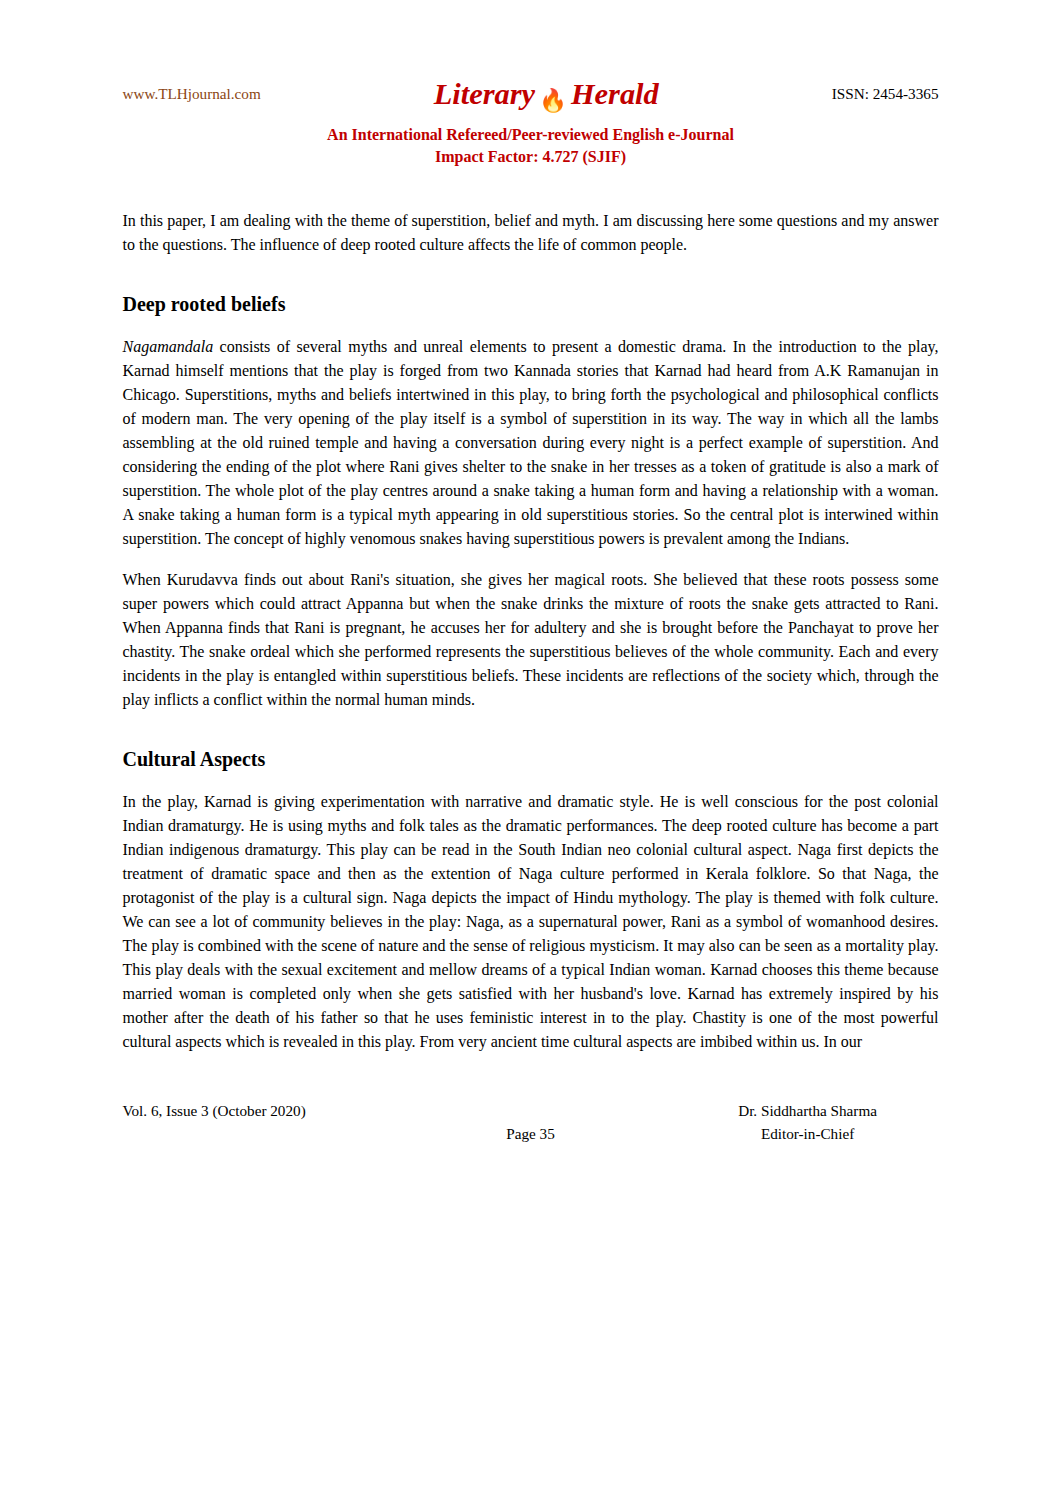www.TLHjournal.com Literary 🔥 Herald ISSN: 2454-3365
An International Refereed/Peer-reviewed English e-Journal Impact Factor: 4.727 (SJIF)
In this paper, I am dealing with the theme of superstition, belief and myth. I am discussing here some questions and my answer to the questions. The influence of deep rooted culture affects the life of common people.
Deep rooted beliefs
Nagamandala consists of several myths and unreal elements to present a domestic drama. In the introduction to the play, Karnad himself mentions that the play is forged from two Kannada stories that Karnad had heard from A.K Ramanujan in Chicago. Superstitions, myths and beliefs intertwined in this play, to bring forth the psychological and philosophical conflicts of modern man. The very opening of the play itself is a symbol of superstition in its way. The way in which all the lambs assembling at the old ruined temple and having a conversation during every night is a perfect example of superstition. And considering the ending of the plot where Rani gives shelter to the snake in her tresses as a token of gratitude is also a mark of superstition. The whole plot of the play centres around a snake taking a human form and having a relationship with a woman. A snake taking a human form is a typical myth appearing in old superstitious stories. So the central plot is interwined within superstition. The concept of highly venomous snakes having superstitious powers is prevalent among the Indians.
When Kurudavva finds out about Rani's situation, she gives her magical roots. She believed that these roots possess some super powers which could attract Appanna but when the snake drinks the mixture of roots the snake gets attracted to Rani. When Appanna finds that Rani is pregnant, he accuses her for adultery and she is brought before the Panchayat to prove her chastity. The snake ordeal which she performed represents the superstitious believes of the whole community. Each and every incidents in the play is entangled within superstitious beliefs. These incidents are reflections of the society which, through the play inflicts a conflict within the normal human minds.
Cultural Aspects
In the play, Karnad is giving experimentation with narrative and dramatic style. He is well conscious for the post colonial Indian dramaturgy. He is using myths and folk tales as the dramatic performances. The deep rooted culture has become a part Indian indigenous dramaturgy. This play can be read in the South Indian neo colonial cultural aspect. Naga first depicts the treatment of dramatic space and then as the extention of Naga culture performed in Kerala folklore. So that Naga, the protagonist of the play is a cultural sign. Naga depicts the impact of Hindu mythology. The play is themed with folk culture. We can see a lot of community believes in the play: Naga, as a supernatural power, Rani as a symbol of womanhood desires. The play is combined with the scene of nature and the sense of religious mysticism. It may also can be seen as a mortality play. This play deals with the sexual excitement and mellow dreams of a typical Indian woman. Karnad chooses this theme because married woman is completed only when she gets satisfied with her husband's love. Karnad has extremely inspired by his mother after the death of his father so that he uses feministic interest in to the play. Chastity is one of the most powerful cultural aspects which is revealed in this play. From very ancient time cultural aspects are imbibed within us. In our
Vol. 6, Issue 3 (October 2020)
Page 35
Dr. Siddhartha Sharma
Editor-in-Chief